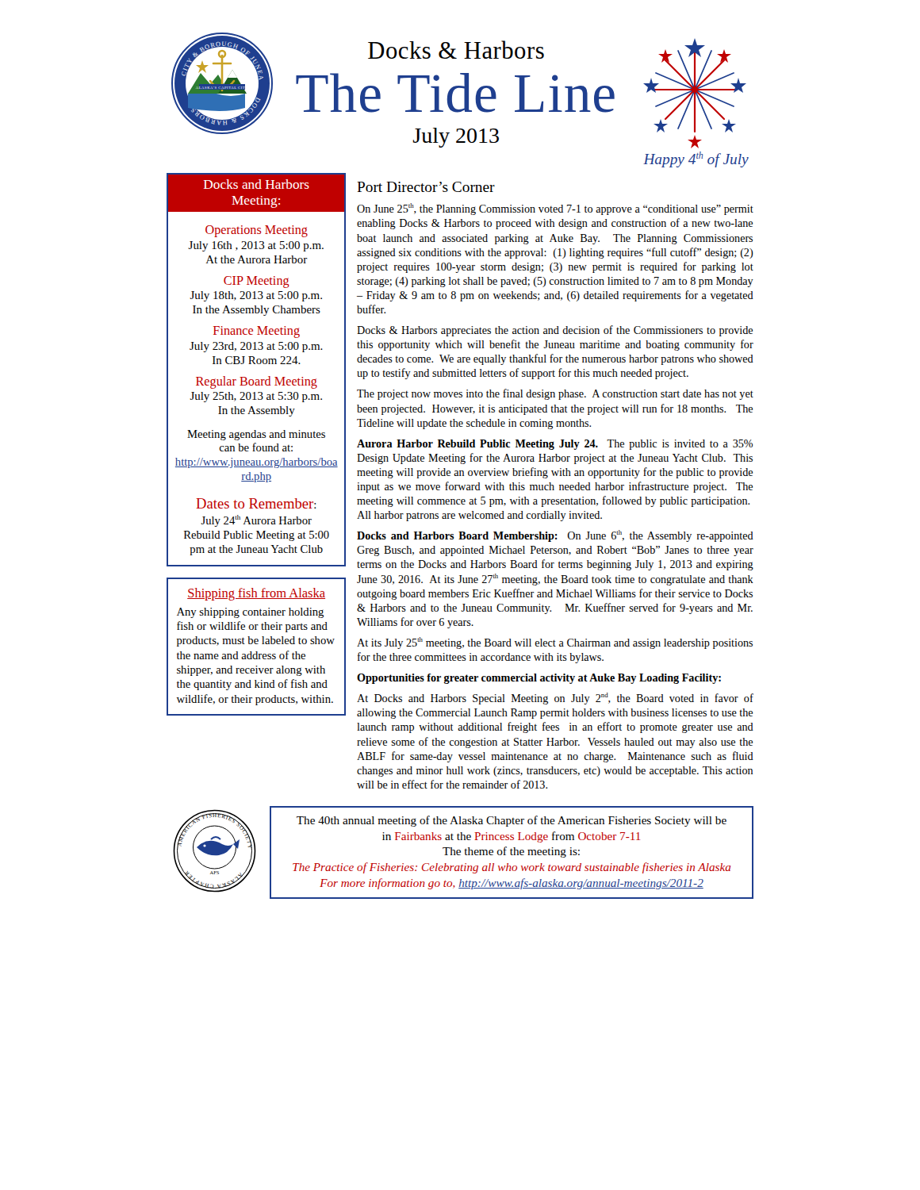CITY & BOROUGH OF JUNEAU DOCKS & HARBORS ALASKA'S CAPITAL CITY
Docks & Harbors
The Tide Line
July 2013
Happy 4th of July
Docks and Harbors
Meeting:
Operations Meeting July 16th , 2013 at 5:00 p.m. At the Aurora Harbor
CIP Meeting July 18th, 2013 at 5:00 p.m. In the Assembly Chambers
Finance Meeting July 23rd, 2013 at 5:00 p.m. In CBJ Room 224.
Regular Board Meeting July 25th, 2013 at 5:30 p.m. In the Assembly
Meeting agendas and minutes
can be found at:
http://www.juneau.org/harbors/board.php
Dates to Remember:
July 24th Aurora Harbor
Rebuild Public Meeting at 5:00
pm at the Juneau Yacht Club
Shipping fish from Alaska
Any shipping container holding fish or wildlife or their parts and products, must be labeled to show the name and address of the shipper, and receiver along with the quantity and kind of fish and wildlife, or their products, within.
Port Director’s Corner
On June 25th, the Planning Commission voted 7-1 to approve a “conditional use” permit enabling Docks & Harbors to proceed with design and construction of a new two-lane boat launch and associated parking at Auke Bay. The Planning Commissioners assigned six conditions with the approval: (1) lighting requires “full cutoff” design; (2) project requires 100-year storm design; (3) new permit is required for parking lot storage; (4) parking lot shall be paved; (5) construction limited to 7 am to 8 pm Monday – Friday & 9 am to 8 pm on weekends; and, (6) detailed requirements for a vegetated buffer.
Docks & Harbors appreciates the action and decision of the Commissioners to provide this opportunity which will benefit the Juneau maritime and boating community for decades to come. We are equally thankful for the numerous harbor patrons who showed up to testify and submitted letters of support for this much needed project.
The project now moves into the final design phase. A construction start date has not yet been projected. However, it is anticipated that the project will run for 18 months. The Tideline will update the schedule in coming months.
Aurora Harbor Rebuild Public Meeting July 24. The public is invited to a 35% Design Update Meeting for the Aurora Harbor project at the Juneau Yacht Club. This meeting will provide an overview briefing with an opportunity for the public to provide input as we move forward with this much needed harbor infrastructure project. The meeting will commence at 5 pm, with a presentation, followed by public participation. All harbor patrons are welcomed and cordially invited.
Docks and Harbors Board Membership: On June 6th, the Assembly re-appointed Greg Busch, and appointed Michael Peterson, and Robert “Bob” Janes to three year terms on the Docks and Harbors Board for terms beginning July 1, 2013 and expiring June 30, 2016. At its June 27th meeting, the Board took time to congratulate and thank outgoing board members Eric Kueffner and Michael Williams for their service to Docks & Harbors and to the Juneau Community. Mr. Kueffner served for 9-years and Mr. Williams for over 6 years.
At its July 25th meeting, the Board will elect a Chairman and assign leadership positions for the three committees in accordance with its bylaws.
Opportunities for greater commercial activity at Auke Bay Loading Facility:
At Docks and Harbors Special Meeting on July 2nd, the Board voted in favor of allowing the Commercial Launch Ramp permit holders with business licenses to use the launch ramp without additional freight fees in an effort to promote greater use and relieve some of the congestion at Statter Harbor. Vessels hauled out may also use the ABLF for same-day vessel maintenance at no charge. Maintenance such as fluid changes and minor hull work (zincs, transducers, etc) would be acceptable. This action will be in effect for the remainder of 2013.
AMERICAN FISHERIES SOCIETY ALASKA CHAPTER AFS
The 40th annual meeting of the Alaska Chapter of the American Fisheries Society will be
in Fairbanks at the Princess Lodge from October 7-11
The theme of the meeting is:
The Practice of Fisheries: Celebrating all who work toward sustainable fisheries in Alaska
For more information go to, http://www.afs-alaska.org/annual-meetings/2011-2